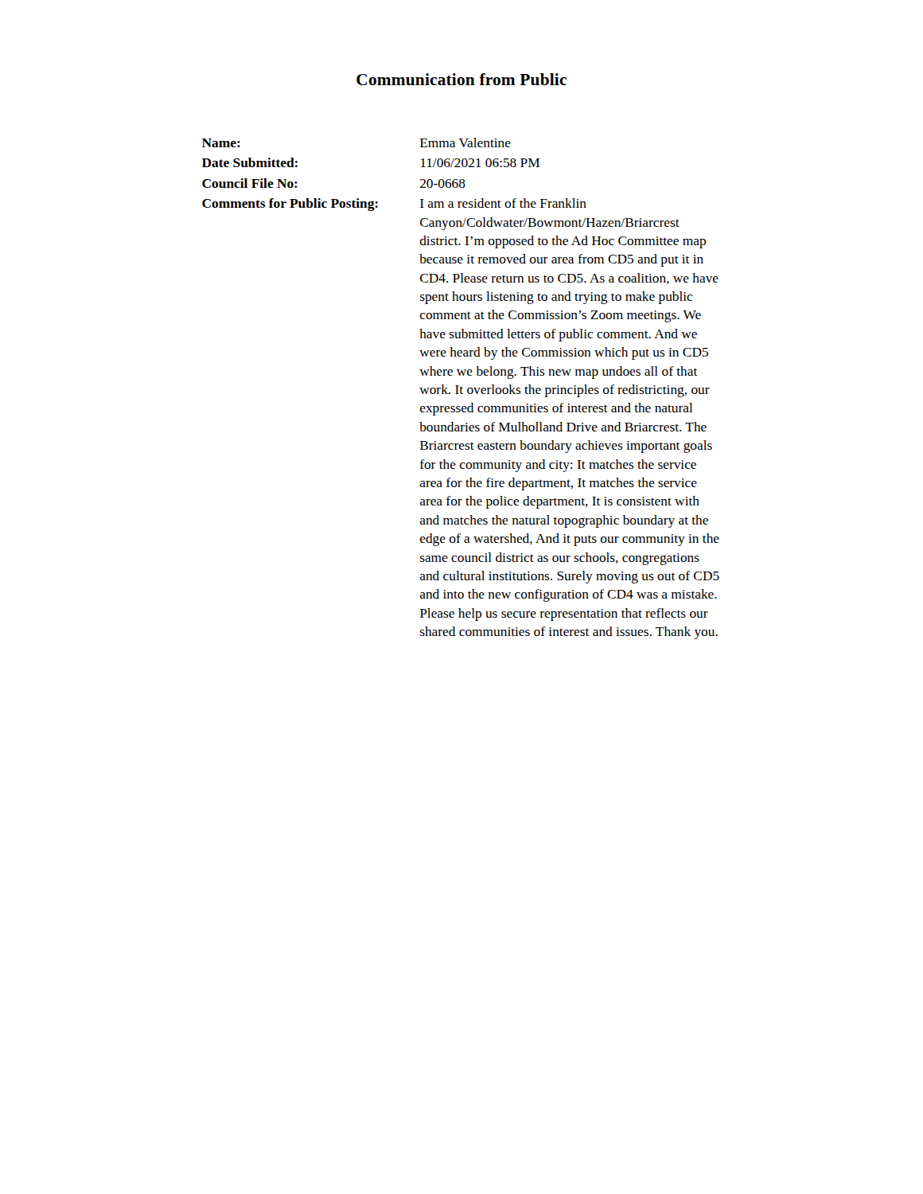Communication from Public
| Name: | Emma Valentine |
| Date Submitted: | 11/06/2021 06:58 PM |
| Council File No: | 20-0668 |
| Comments for Public Posting: | I am a resident of the Franklin Canyon/Coldwater/Bowmont/Hazen/Briarcrest district. I’m opposed to the Ad Hoc Committee map because it removed our area from CD5 and put it in CD4. Please return us to CD5. As a coalition, we have spent hours listening to and trying to make public comment at the Commission’s Zoom meetings. We have submitted letters of public comment. And we were heard by the Commission which put us in CD5 where we belong. This new map undoes all of that work. It overlooks the principles of redistricting, our expressed communities of interest and the natural boundaries of Mulholland Drive and Briarcrest. The Briarcrest eastern boundary achieves important goals for the community and city: It matches the service area for the fire department, It matches the service area for the police department, It is consistent with and matches the natural topographic boundary at the edge of a watershed, And it puts our community in the same council district as our schools, congregations and cultural institutions. Surely moving us out of CD5 and into the new configuration of CD4 was a mistake. Please help us secure representation that reflects our shared communities of interest and issues. Thank you. |